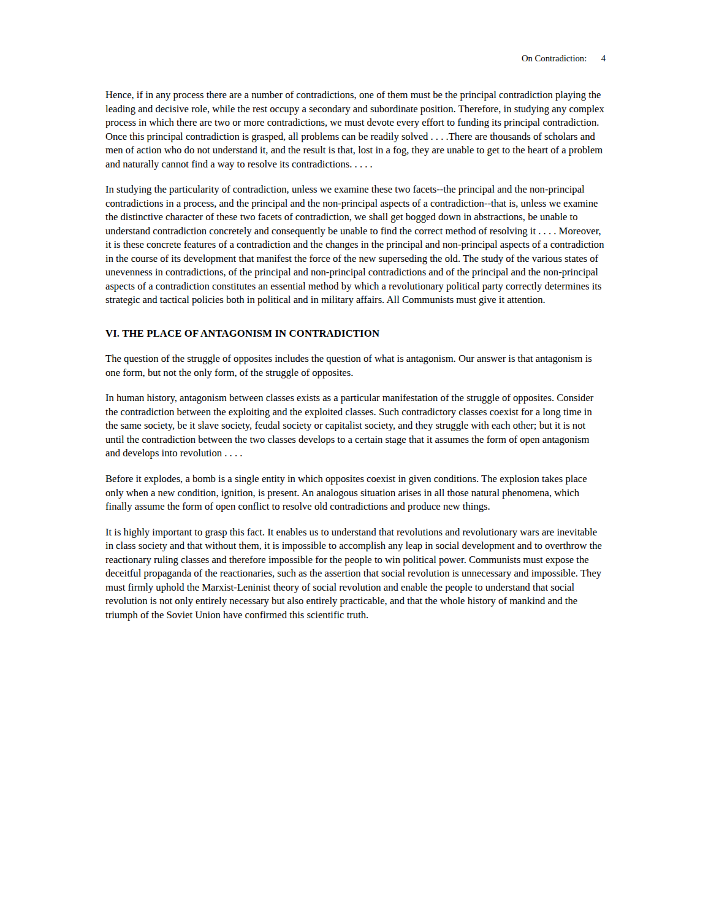On Contradiction: 4
Hence, if in any process there are a number of contradictions, one of them must be the principal contradiction playing the leading and decisive role, while the rest occupy a secondary and subordinate position. Therefore, in studying any complex process in which there are two or more contradictions, we must devote every effort to funding its principal contradiction. Once this principal contradiction is grasped, all problems can be readily solved . . . .There are thousands of scholars and men of action who do not understand it, and the result is that, lost in a fog, they are unable to get to the heart of a problem and naturally cannot find a way to resolve its contradictions. . . . .
In studying the particularity of contradiction, unless we examine these two facets--the principal and the non-principal contradictions in a process, and the principal and the non-principal aspects of a contradiction--that is, unless we examine the distinctive character of these two facets of contradiction, we shall get bogged down in abstractions, be unable to understand contradiction concretely and consequently be unable to find the correct method of resolving it . . . . Moreover, it is these concrete features of a contradiction and the changes in the principal and non-principal aspects of a contradiction in the course of its development that manifest the force of the new superseding the old. The study of the various states of unevenness in contradictions, of the principal and non-principal contradictions and of the principal and the non-principal aspects of a contradiction constitutes an essential method by which a revolutionary political party correctly determines its strategic and tactical policies both in political and in military affairs. All Communists must give it attention.
VI. THE PLACE OF ANTAGONISM IN CONTRADICTION
The question of the struggle of opposites includes the question of what is antagonism. Our answer is that antagonism is one form, but not the only form, of the struggle of opposites.
In human history, antagonism between classes exists as a particular manifestation of the struggle of opposites. Consider the contradiction between the exploiting and the exploited classes. Such contradictory classes coexist for a long time in the same society, be it slave society, feudal society or capitalist society, and they struggle with each other; but it is not until the contradiction between the two classes develops to a certain stage that it assumes the form of open antagonism and develops into revolution . . . .
Before it explodes, a bomb is a single entity in which opposites coexist in given conditions. The explosion takes place only when a new condition, ignition, is present. An analogous situation arises in all those natural phenomena, which finally assume the form of open conflict to resolve old contradictions and produce new things.
It is highly important to grasp this fact. It enables us to understand that revolutions and revolutionary wars are inevitable in class society and that without them, it is impossible to accomplish any leap in social development and to overthrow the reactionary ruling classes and therefore impossible for the people to win political power. Communists must expose the deceitful propaganda of the reactionaries, such as the assertion that social revolution is unnecessary and impossible. They must firmly uphold the Marxist-Leninist theory of social revolution and enable the people to understand that social revolution is not only entirely necessary but also entirely practicable, and that the whole history of mankind and the triumph of the Soviet Union have confirmed this scientific truth.